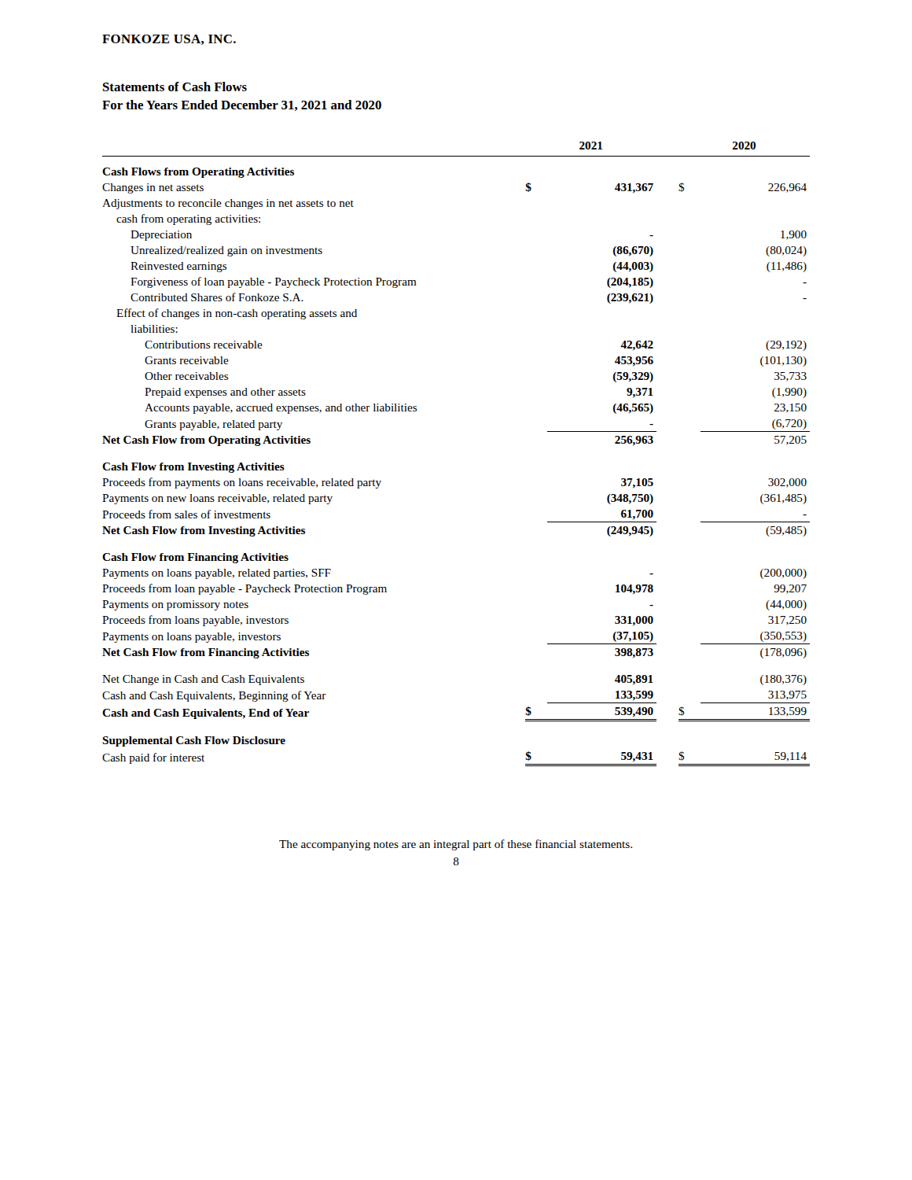FONKOZE USA, INC.
Statements of Cash Flows
For the Years Ended December 31, 2021 and 2020
| | 2021 | | 2020 |
| Cash Flows from Operating Activities | | | | | |
| Changes in net assets | $ | 431,367 | | $ | 226,964 |
| Adjustments to reconcile changes in net assets to net | | | | | |
| cash from operating activities: | | | | | |
| Depreciation | | - | | | 1,900 |
| Unrealized/realized gain on investments | | (86,670) | | | (80,024) |
| Reinvested earnings | | (44,003) | | | (11,486) |
| Forgiveness of loan payable - Paycheck Protection Program | | (204,185) | | | - |
| Contributed Shares of Fonkoze S.A. | | (239,621) | | | - |
| Effect of changes in non-cash operating assets and | | | | | |
| liabilities: | | | | | |
| Contributions receivable | | 42,642 | | | (29,192) |
| Grants receivable | | 453,956 | | | (101,130) |
| Other receivables | | (59,329) | | | 35,733 |
| Prepaid expenses and other assets | | 9,371 | | | (1,990) |
| Accounts payable, accrued expenses, and other liabilities | | (46,565) | | | 23,150 |
| Grants payable, related party | | - | | | (6,720) |
| Net Cash Flow from Operating Activities | | 256,963 | | | 57,205 |
| Cash Flow from Investing Activities | | | | | |
| Proceeds from payments on loans receivable, related party | | 37,105 | | | 302,000 |
| Payments on new loans receivable, related party | | (348,750) | | | (361,485) |
| Proceeds from sales of investments | | 61,700 | | | - |
| Net Cash Flow from Investing Activities | | (249,945) | | | (59,485) |
| Cash Flow from Financing Activities | | | | | |
| Payments on loans payable, related parties, SFF | | - | | | (200,000) |
| Proceeds from loan payable - Paycheck Protection Program | | 104,978 | | | 99,207 |
| Payments on promissory notes | | - | | | (44,000) |
| Proceeds from loans payable, investors | | 331,000 | | | 317,250 |
| Payments on loans payable, investors | | (37,105) | | | (350,553) |
| Net Cash Flow from Financing Activities | | 398,873 | | | (178,096) |
| Net Change in Cash and Cash Equivalents | | 405,891 | | | (180,376) |
| Cash and Cash Equivalents, Beginning of Year | | 133,599 | | | 313,975 |
| Cash and Cash Equivalents, End of Year | $ | 539,490 | | $ | 133,599 |
| Supplemental Cash Flow Disclosure | | | | | |
| Cash paid for interest | $ | 59,431 | | $ | 59,114 |
The accompanying notes are an integral part of these financial statements.
8